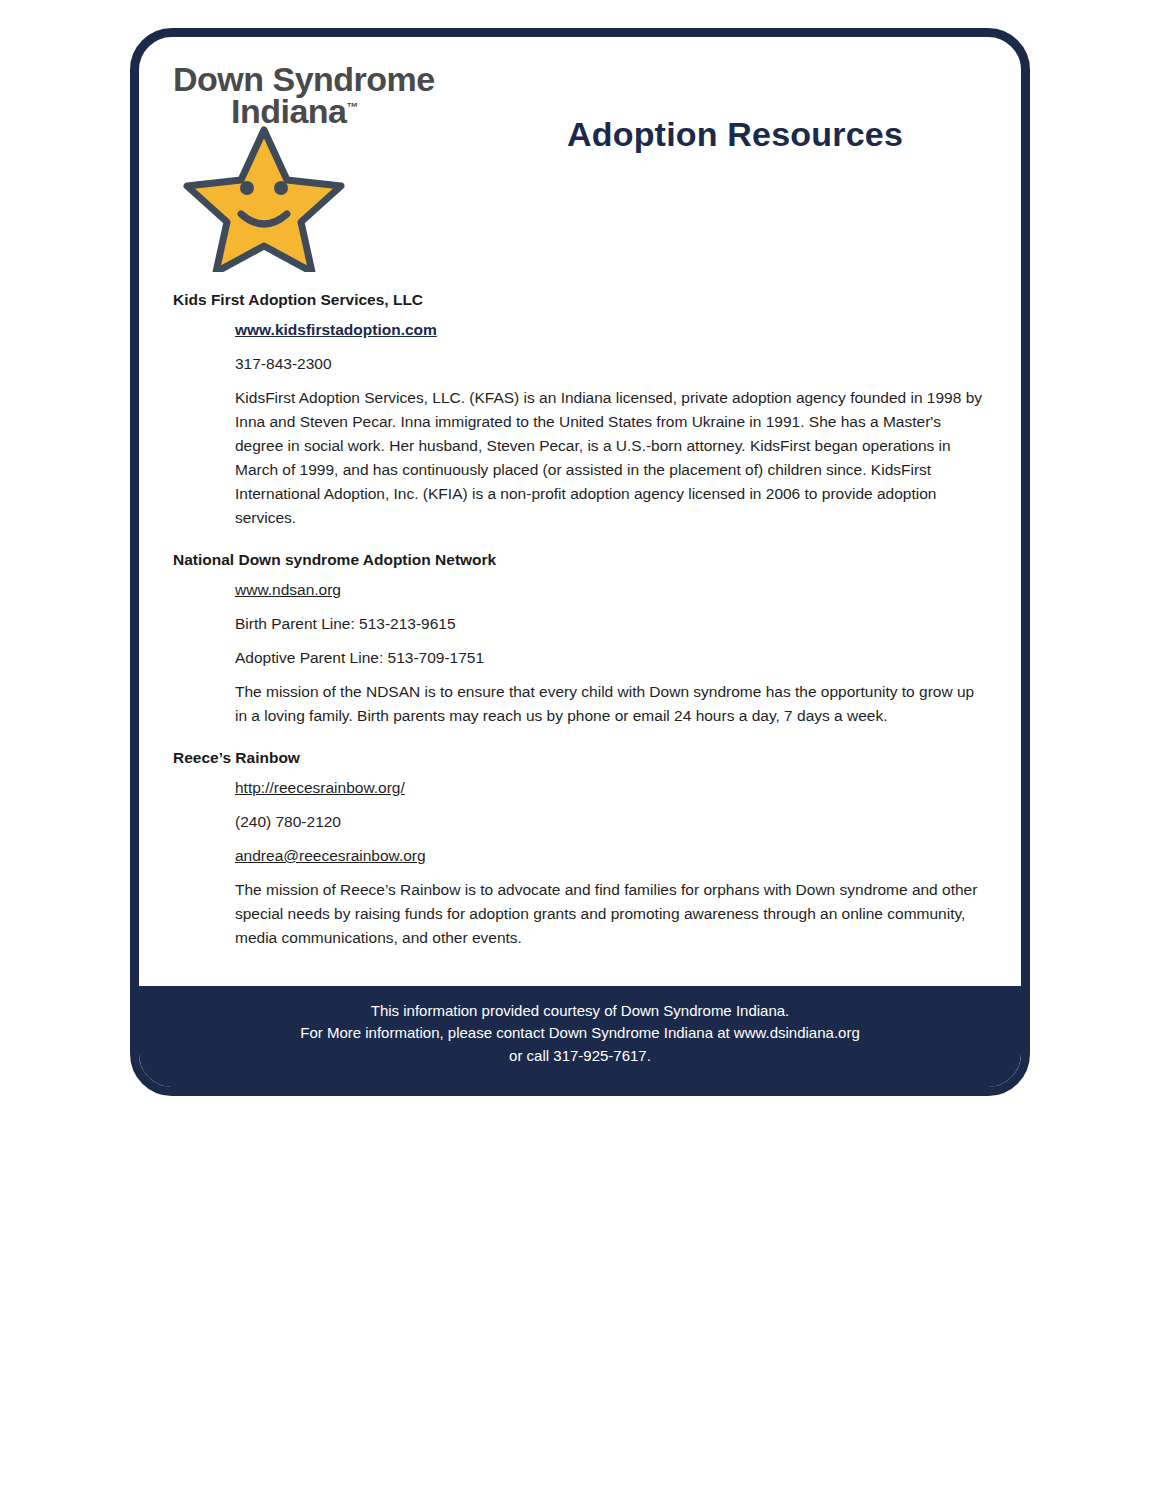Down Syndrome Indiana™
Adoption Resources
Kids First Adoption Services, LLC
www.kidsfirstadoption.com
317-843-2300
KidsFirst Adoption Services, LLC. (KFAS) is an Indiana licensed, private adoption agency founded in 1998 by Inna and Steven Pecar. Inna immigrated to the United States from Ukraine in 1991. She has a Master's degree in social work. Her husband, Steven Pecar, is a U.S.-born attorney. KidsFirst began operations in March of 1999, and has continuously placed (or assisted in the placement of) children since. KidsFirst International Adoption, Inc. (KFIA) is a non-profit adoption agency licensed in 2006 to provide adoption services.
National Down syndrome Adoption Network
www.ndsan.org
Birth Parent Line: 513-213-9615
Adoptive Parent Line: 513-709-1751
The mission of the NDSAN is to ensure that every child with Down syndrome has the opportunity to grow up in a loving family. Birth parents may reach us by phone or email 24 hours a day, 7 days a week.
Reece’s Rainbow
http://reecesrainbow.org/
(240) 780-2120
andrea@reecesrainbow.org
The mission of Reece’s Rainbow is to advocate and find families for orphans with Down syndrome and other special needs by raising funds for adoption grants and promoting awareness through an online community, media communications, and other events.
This information provided courtesy of Down Syndrome Indiana.
For More information, please contact Down Syndrome Indiana at www.dsindiana.org
or call 317-925-7617.